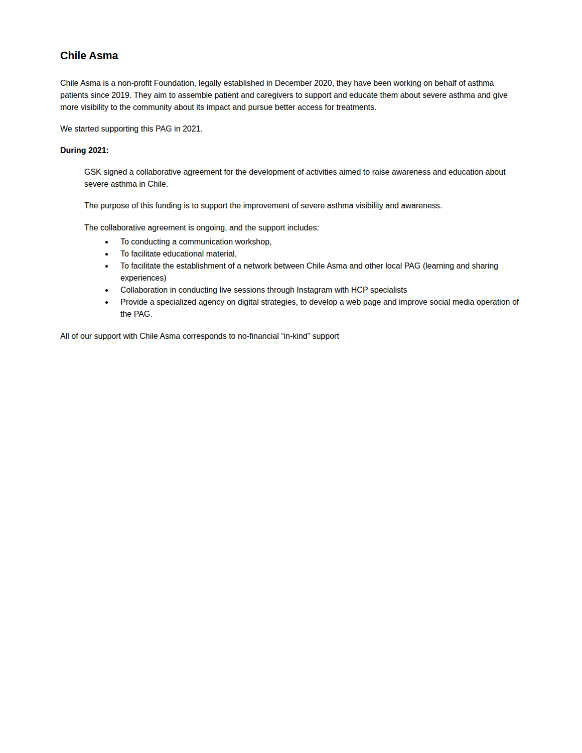Chile Asma
Chile Asma is a non-profit Foundation, legally established in December 2020, they have been working on behalf of asthma patients since 2019. They aim to assemble patient and caregivers to support and educate them about severe asthma and give more visibility to the community about its impact and pursue better access for treatments.
We started supporting this PAG in 2021.
During 2021:
GSK signed a collaborative agreement for the development of activities aimed to raise awareness and education about severe asthma in Chile.
The purpose of this funding is to support the improvement of severe asthma visibility and awareness.
The collaborative agreement is ongoing, and the support includes:
To conducting a communication workshop,
To facilitate educational material,
To facilitate the establishment of a network between Chile Asma and other local PAG (learning and sharing experiences)
Collaboration in conducting live sessions through Instagram with HCP specialists
Provide a specialized agency on digital strategies, to develop a web page and improve social media operation of the PAG.
All of our support with Chile Asma corresponds to no-financial “in-kind” support